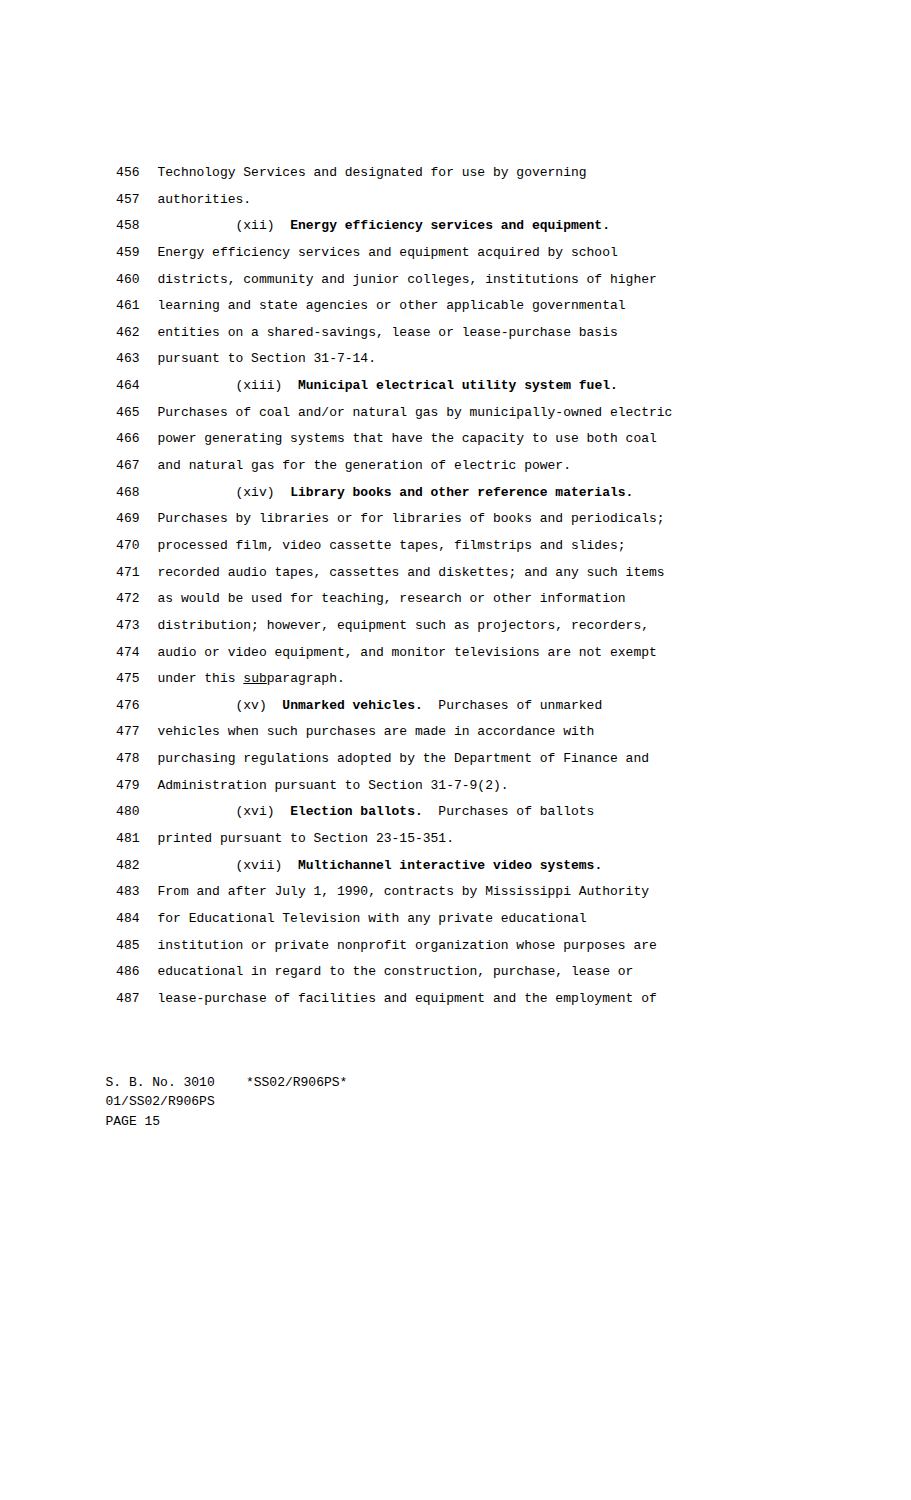Technology Services and designated for use by governing
authorities.
(xii) Energy efficiency services and equipment.
Energy efficiency services and equipment acquired by school
districts, community and junior colleges, institutions of higher
learning and state agencies or other applicable governmental
entities on a shared-savings, lease or lease-purchase basis
pursuant to Section 31-7-14.
(xiii) Municipal electrical utility system fuel.
Purchases of coal and/or natural gas by municipally-owned electric
power generating systems that have the capacity to use both coal
and natural gas for the generation of electric power.
(xiv) Library books and other reference materials.
Purchases by libraries or for libraries of books and periodicals;
processed film, video cassette tapes, filmstrips and slides;
recorded audio tapes, cassettes and diskettes; and any such items
as would be used for teaching, research or other information
distribution; however, equipment such as projectors, recorders,
audio or video equipment, and monitor televisions are not exempt
under this subparagraph.
(xv) Unmarked vehicles. Purchases of unmarked
vehicles when such purchases are made in accordance with
purchasing regulations adopted by the Department of Finance and
Administration pursuant to Section 31-7-9(2).
(xvi) Election ballots. Purchases of ballots
printed pursuant to Section 23-15-351.
(xvii) Multichannel interactive video systems.
From and after July 1, 1990, contracts by Mississippi Authority
for Educational Television with any private educational
institution or private nonprofit organization whose purposes are
educational in regard to the construction, purchase, lease or
lease-purchase of facilities and equipment and the employment of
S. B. No. 3010 *SS02/R906PS*
01/SS02/R906PS
PAGE 15